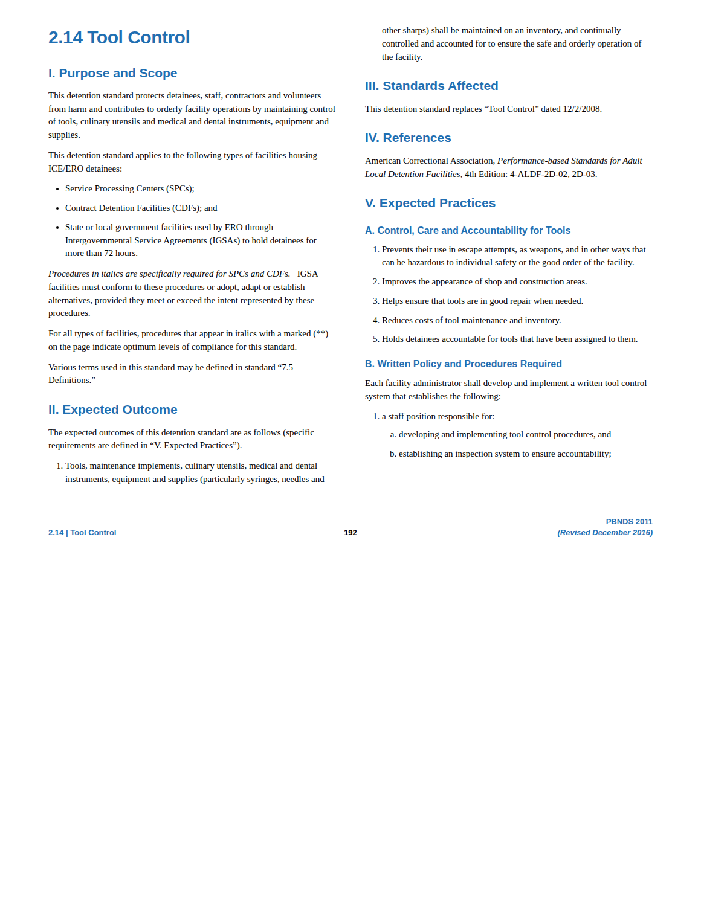2.14 Tool Control
I. Purpose and Scope
This detention standard protects detainees, staff, contractors and volunteers from harm and contributes to orderly facility operations by maintaining control of tools, culinary utensils and medical and dental instruments, equipment and supplies.
This detention standard applies to the following types of facilities housing ICE/ERO detainees:
Service Processing Centers (SPCs);
Contract Detention Facilities (CDFs); and
State or local government facilities used by ERO through Intergovernmental Service Agreements (IGSAs) to hold detainees for more than 72 hours.
Procedures in italics are specifically required for SPCs and CDFs. IGSA facilities must conform to these procedures or adopt, adapt or establish alternatives, provided they meet or exceed the intent represented by these procedures.
For all types of facilities, procedures that appear in italics with a marked (**) on the page indicate optimum levels of compliance for this standard.
Various terms used in this standard may be defined in standard “7.5 Definitions.”
II. Expected Outcome
The expected outcomes of this detention standard are as follows (specific requirements are defined in “V. Expected Practices”).
Tools, maintenance implements, culinary utensils, medical and dental instruments, equipment and supplies (particularly syringes, needles and other sharps) shall be maintained on an inventory, and continually controlled and accounted for to ensure the safe and orderly operation of the facility.
III. Standards Affected
This detention standard replaces “Tool Control” dated 12/2/2008.
IV. References
American Correctional Association, Performance-based Standards for Adult Local Detention Facilities, 4th Edition: 4-ALDF-2D-02, 2D-03.
V. Expected Practices
A. Control, Care and Accountability for Tools
Prevents their use in escape attempts, as weapons, and in other ways that can be hazardous to individual safety or the good order of the facility.
Improves the appearance of shop and construction areas.
Helps ensure that tools are in good repair when needed.
Reduces costs of tool maintenance and inventory.
Holds detainees accountable for tools that have been assigned to them.
B. Written Policy and Procedures Required
Each facility administrator shall develop and implement a written tool control system that establishes the following:
a staff position responsible for:
developing and implementing tool control procedures, and
establishing an inspection system to ensure accountability;
2.14 | Tool Control
192
PBNDS 2011 (Revised December 2016)